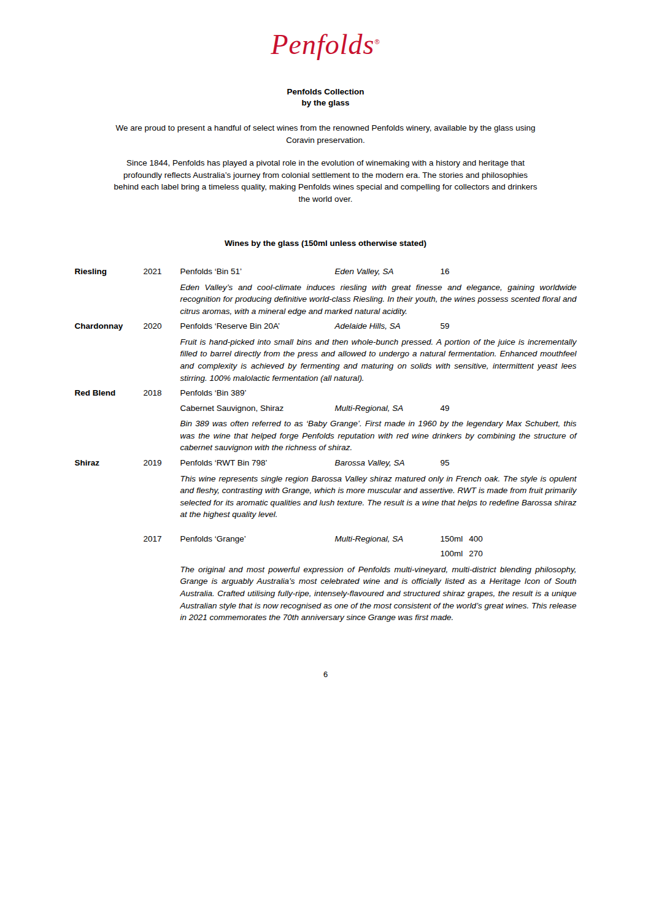Penfolds®
Penfolds Collection
by the glass
We are proud to present a handful of select wines from the renowned Penfolds winery, available by the glass using Coravin preservation.
Since 1844, Penfolds has played a pivotal role in the evolution of winemaking with a history and heritage that profoundly reflects Australia’s journey from colonial settlement to the modern era. The stories and philosophies behind each label bring a timeless quality, making Penfolds wines special and compelling for collectors and drinkers the world over.
Wines by the glass (150ml unless otherwise stated)
| Riesling | 2021 | Penfolds ‘Bin 51’ | Eden Valley, SA | 16 |
| | | Eden Valley’s and cool-climate induces riesling with great finesse and elegance, gaining worldwide recognition for producing definitive world-class Riesling. In their youth, the wines possess scented floral and citrus aromas, with a mineral edge and marked natural acidity. |
| Chardonnay | 2020 | Penfolds ‘Reserve Bin 20A’ | Adelaide Hills, SA | 59 |
| | | Fruit is hand-picked into small bins and then whole-bunch pressed. A portion of the juice is incrementally filled to barrel directly from the press and allowed to undergo a natural fermentation. Enhanced mouthfeel and complexity is achieved by fermenting and maturing on solids with sensitive, intermittent yeast lees stirring. 100% malolactic fermentation (all natural). |
| Red Blend | 2018 | Penfolds ‘Bin 389’ | | |
| | | Cabernet Sauvignon, Shiraz | Multi-Regional, SA | 49 |
| | | Bin 389 was often referred to as ‘Baby Grange’. First made in 1960 by the legendary Max Schubert, this was the wine that helped forge Penfolds reputation with red wine drinkers by combining the structure of cabernet sauvignon with the richness of shiraz. |
| Shiraz | 2019 | Penfolds ‘RWT Bin 798’ | Barossa Valley, SA | 95 |
| | | This wine represents single region Barossa Valley shiraz matured only in French oak. The style is opulent and fleshy, contrasting with Grange, which is more muscular and assertive. RWT is made from fruit primarily selected for its aromatic qualities and lush texture. The result is a wine that helps to redefine Barossa shiraz at the highest quality level. |
| | 2017 | Penfolds ‘Grange’ | Multi-Regional, SA | 150ml 400 |
| | | | | 100ml 270 |
| | | The original and most powerful expression of Penfolds multi-vineyard, multi-district blending philosophy, Grange is arguably Australia’s most celebrated wine and is officially listed as a Heritage Icon of South Australia. Crafted utilising fully-ripe, intensely-flavoured and structured shiraz grapes, the result is a unique Australian style that is now recognised as one of the most consistent of the world’s great wines. This release in 2021 commemorates the 70th anniversary since Grange was first made. |
6